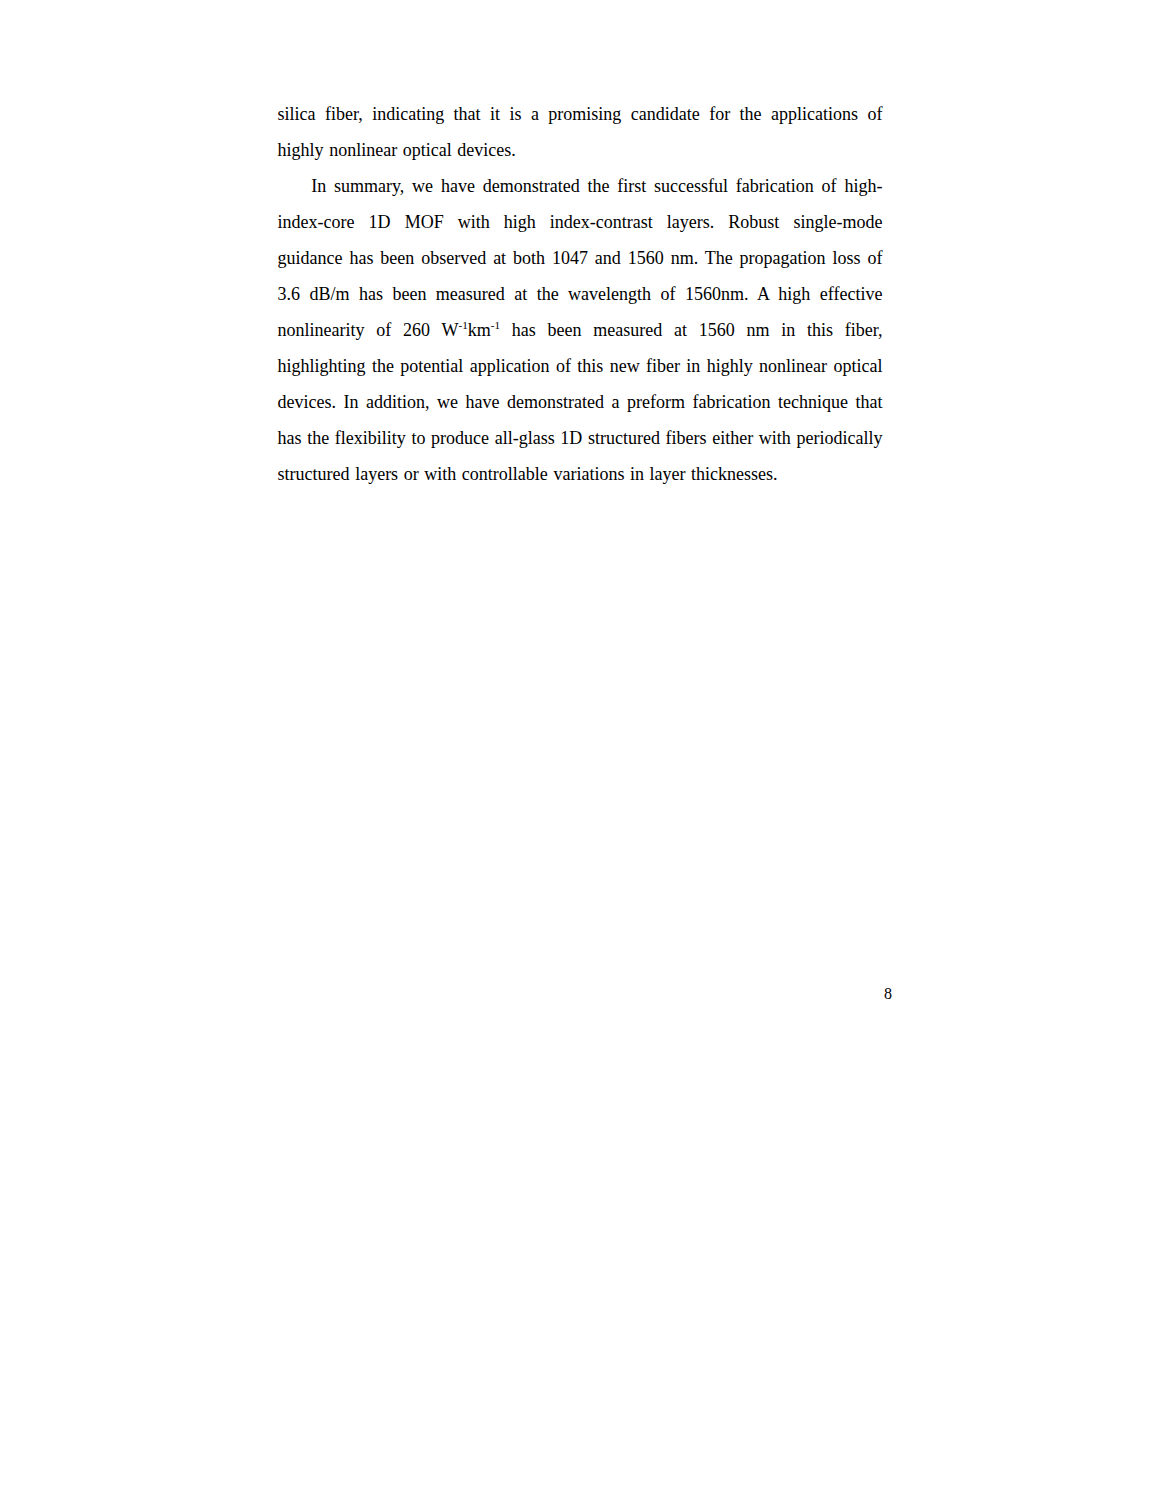silica fiber, indicating that it is a promising candidate for the applications of highly nonlinear optical devices.
In summary, we have demonstrated the first successful fabrication of high-index-core 1D MOF with high index-contrast layers. Robust single-mode guidance has been observed at both 1047 and 1560 nm. The propagation loss of 3.6 dB/m has been measured at the wavelength of 1560nm. A high effective nonlinearity of 260 W-1km-1 has been measured at 1560 nm in this fiber, highlighting the potential application of this new fiber in highly nonlinear optical devices. In addition, we have demonstrated a preform fabrication technique that has the flexibility to produce all-glass 1D structured fibers either with periodically structured layers or with controllable variations in layer thicknesses.
8